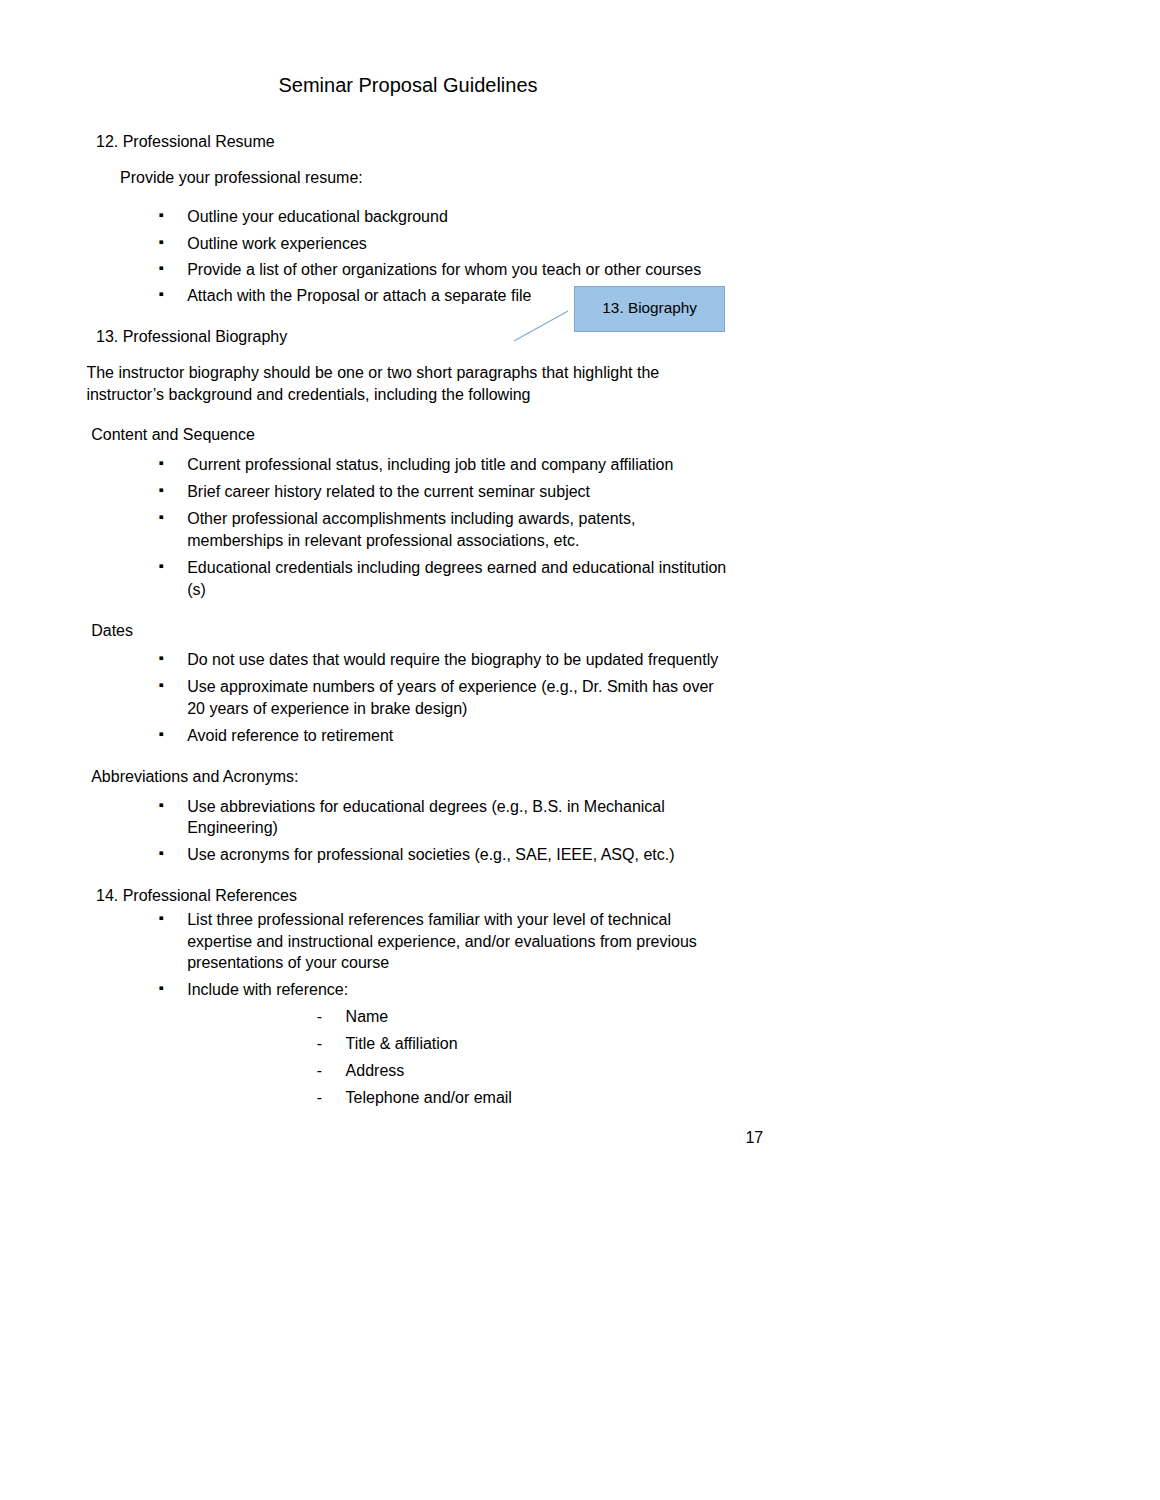Seminar Proposal Guidelines
12. Professional Resume
Provide your professional resume:
Outline your educational background
Outline work experiences
Provide a list of other organizations for whom you teach or other courses
Attach with the Proposal or attach a separate file
13. Biography
13. Professional Biography
The instructor biography should be one or two short paragraphs that highlight the instructor’s background and credentials, including the following
Content and Sequence
Current professional status, including job title and company affiliation
Brief career history related to the current seminar subject
Other professional accomplishments including awards, patents, memberships in relevant professional associations, etc.
Educational credentials including degrees earned and educational institution (s)
Dates
Do not use dates that would require the biography to be updated frequently
Use approximate numbers of years of experience (e.g., Dr. Smith has over 20 years of experience in brake design)
Avoid reference to retirement
Abbreviations and Acronyms:
Use abbreviations for educational degrees (e.g., B.S. in Mechanical Engineering)
Use acronyms for professional societies (e.g., SAE, IEEE, ASQ, etc.)
14. Professional References
List three professional references familiar with your level of technical expertise and instructional experience, and/or evaluations from previous presentations of your course
Include with reference:
Name
Title & affiliation
Address
Telephone and/or email
17